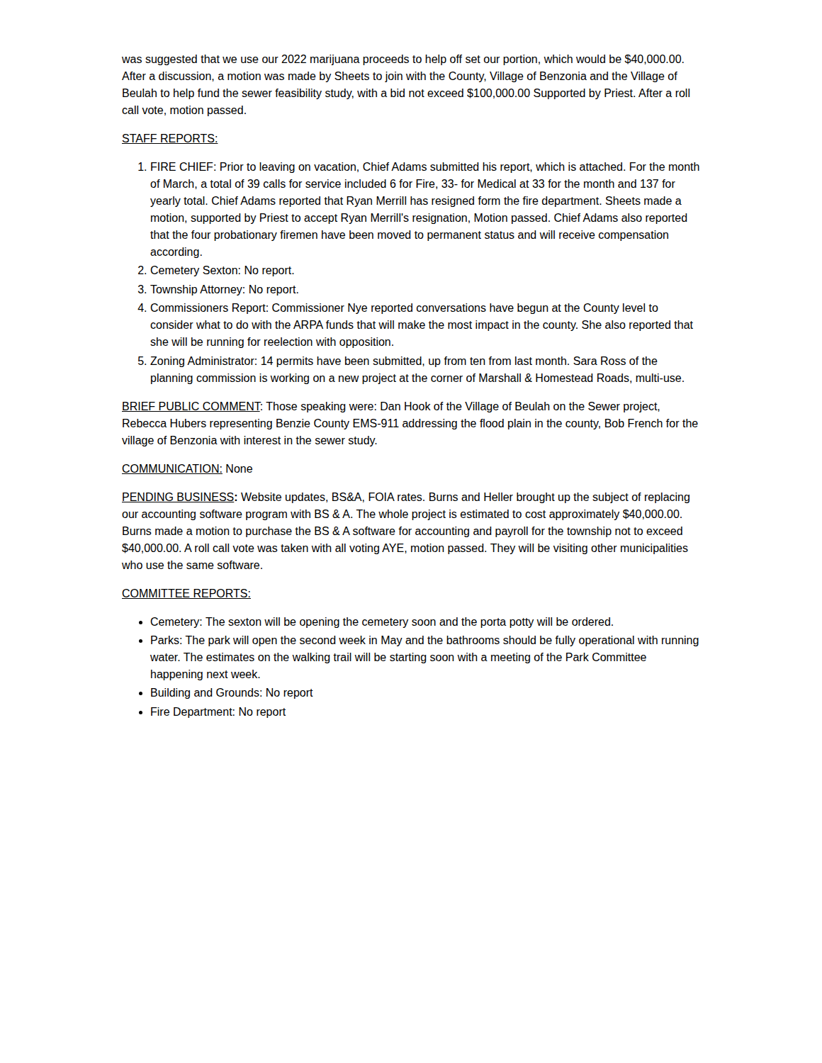was suggested that we use our 2022 marijuana proceeds to help off set our portion, which would be $40,000.00. After a discussion, a motion was made by Sheets to join with the County, Village of Benzonia and the Village of Beulah to help fund the sewer feasibility study, with a bid not exceed $100,000.00 Supported by Priest. After a roll call vote, motion passed.
STAFF REPORTS:
FIRE CHIEF: Prior to leaving on vacation, Chief Adams submitted his report, which is attached. For the month of March, a total of 39 calls for service included 6 for Fire, 33- for Medical at 33 for the month and 137 for yearly total. Chief Adams reported that Ryan Merrill has resigned form the fire department. Sheets made a motion, supported by Priest to accept Ryan Merrill's resignation, Motion passed. Chief Adams also reported that the four probationary firemen have been moved to permanent status and will receive compensation according.
Cemetery Sexton: No report.
Township Attorney: No report.
Commissioners Report: Commissioner Nye reported conversations have begun at the County level to consider what to do with the ARPA funds that will make the most impact in the county. She also reported that she will be running for reelection with opposition.
Zoning Administrator: 14 permits have been submitted, up from ten from last month. Sara Ross of the planning commission is working on a new project at the corner of Marshall & Homestead Roads, multi-use.
BRIEF PUBLIC COMMENT: Those speaking were: Dan Hook of the Village of Beulah on the Sewer project, Rebecca Hubers representing Benzie County EMS-911 addressing the flood plain in the county, Bob French for the village of Benzonia with interest in the sewer study.
COMMUNICATION: None
PENDING BUSINESS: Website updates, BS&A, FOIA rates. Burns and Heller brought up the subject of replacing our accounting software program with BS & A. The whole project is estimated to cost approximately $40,000.00. Burns made a motion to purchase the BS & A software for accounting and payroll for the township not to exceed $40,000.00. A roll call vote was taken with all voting AYE, motion passed. They will be visiting other municipalities who use the same software.
COMMITTEE REPORTS:
Cemetery: The sexton will be opening the cemetery soon and the porta potty will be ordered.
Parks: The park will open the second week in May and the bathrooms should be fully operational with running water. The estimates on the walking trail will be starting soon with a meeting of the Park Committee happening next week.
Building and Grounds: No report
Fire Department: No report